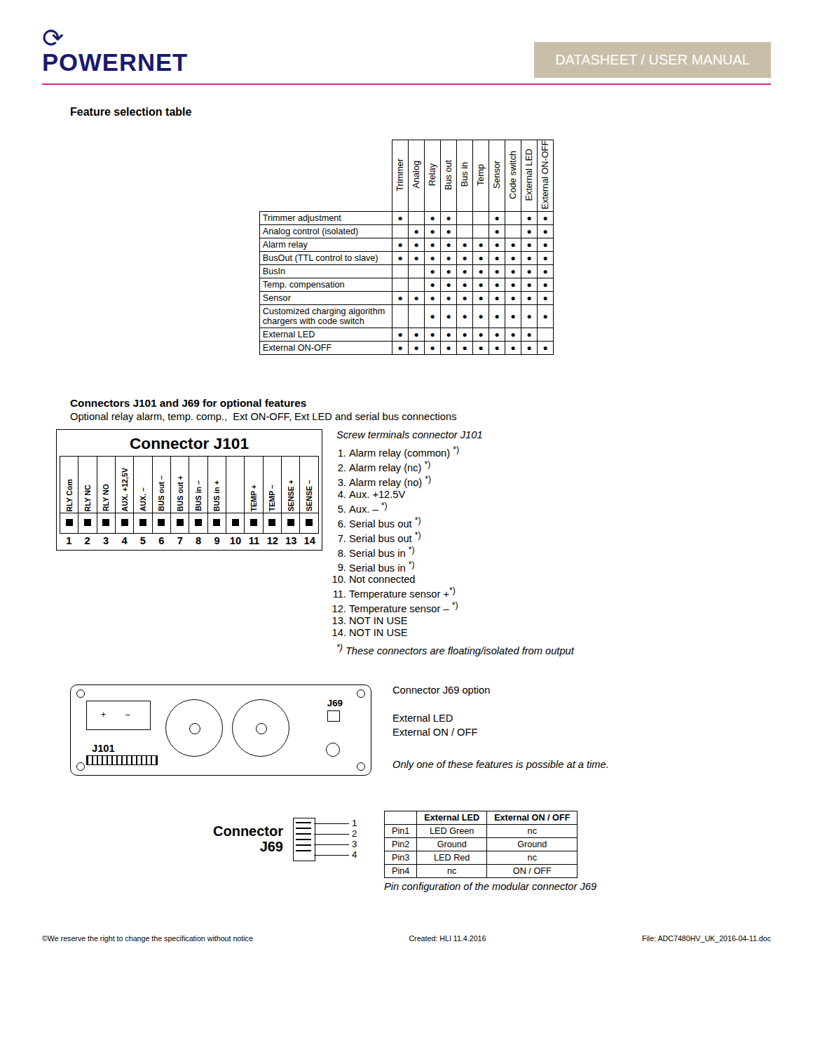⟳
POWERNET
DATASHEET / USER MANUAL
Feature selection table
| | Trimmer | Analog | Relay | Bus out | Bus in | Temp | Sensor | Code switch | External LED | External ON-OFF |
| --- | --- | --- | --- | --- | --- | --- | --- | --- | --- | --- |
| Trimmer adjustment | | | | | | | | | | |
| Analog control (isolated) | | | | | | | | | | |
| Alarm relay | | | | | | | | | | |
| BusOut (TTL control to slave) | | | | | | | | | | |
| BusIn | | | | | | | | | | |
| Temp. compensation | | | | | | | | | | |
| Sensor | | | | | | | | | | |
| Customized charging algorithm chargers with code switch | | | | | | | | | | |
| External LED | | | | | | | | | | |
| External ON-OFF | | | | | | | | | | |
Connectors J101 and J69 for optional features
Optional relay alarm, temp. comp., Ext ON-OFF, Ext LED and serial bus connections
Connector J101
| RLY Com | RLY NC | RLY NO | AUX. +12,5V | AUX. – | BUS out – | BUS out + | BUS in – | BUS in + | | TEMP + | TEMP – | SENSE + | SENSE – |
| 1 | 2 | 3 | 4 | 5 | 6 | 7 | 8 | 9 | 10 | 11 | 12 | 13 | 14 |
Screw terminals connector J101
Alarm relay (common) *)
Alarm relay (nc) *)
Alarm relay (no) *)
Aux. +12.5V
Aux. – *)
Serial bus out *)
Serial bus out *)
Serial bus in *)
Serial bus in *)
Not connected
Temperature sensor +*)
Temperature sensor – *)
NOT IN USE
NOT IN USE
*) These connectors are floating/isolated from output
+ –
J101
J69
Connector J69 option
External LED
External ON / OFF
Only one of these features is possible at a time.
Connector
J69
1
2
3
4
| | External LED | External ON / OFF |
| --- | --- | --- |
| Pin1 | LED Green | nc |
| Pin2 | Ground | Ground |
| Pin3 | LED Red | nc |
| Pin4 | nc | ON / OFF |
Pin configuration of the modular connector J69
©We reserve the right to change the specification without notice Created: HLI 11.4.2016 File: ADC7480HV_UK_2016-04-11.doc